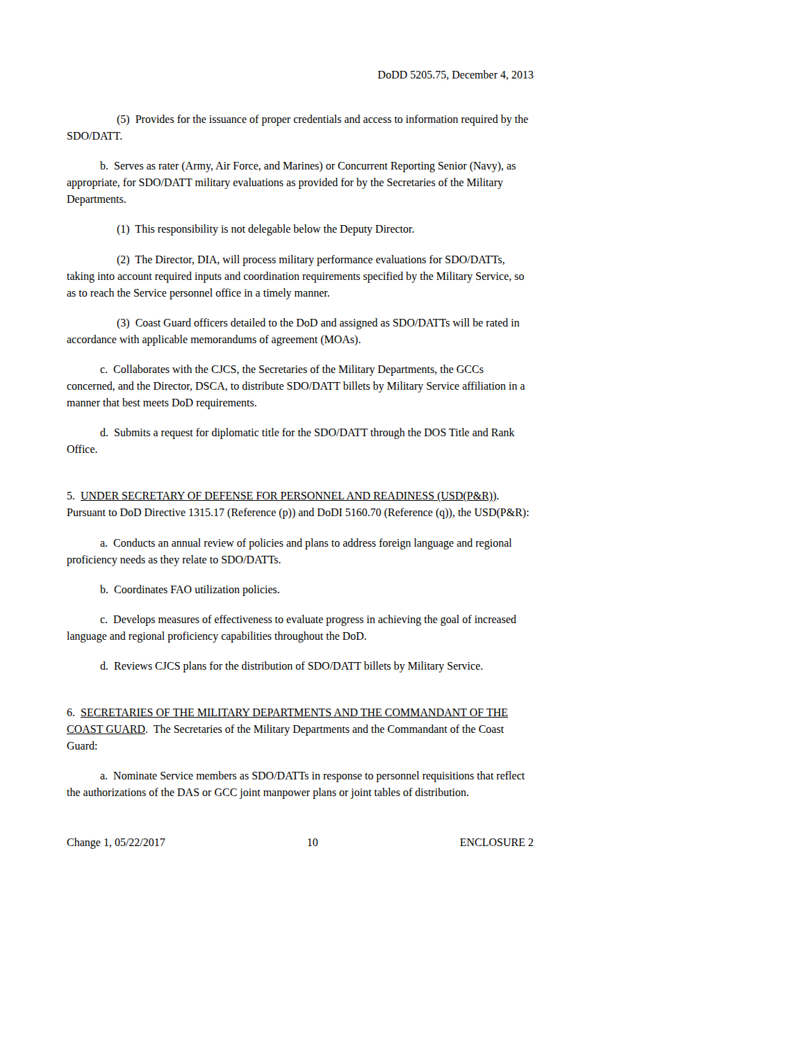DoDD 5205.75, December 4, 2013
(5) Provides for the issuance of proper credentials and access to information required by the SDO/DATT.
b. Serves as rater (Army, Air Force, and Marines) or Concurrent Reporting Senior (Navy), as appropriate, for SDO/DATT military evaluations as provided for by the Secretaries of the Military Departments.
(1) This responsibility is not delegable below the Deputy Director.
(2) The Director, DIA, will process military performance evaluations for SDO/DATTs, taking into account required inputs and coordination requirements specified by the Military Service, so as to reach the Service personnel office in a timely manner.
(3) Coast Guard officers detailed to the DoD and assigned as SDO/DATTs will be rated in accordance with applicable memorandums of agreement (MOAs).
c. Collaborates with the CJCS, the Secretaries of the Military Departments, the GCCs concerned, and the Director, DSCA, to distribute SDO/DATT billets by Military Service affiliation in a manner that best meets DoD requirements.
d. Submits a request for diplomatic title for the SDO/DATT through the DOS Title and Rank Office.
5. UNDER SECRETARY OF DEFENSE FOR PERSONNEL AND READINESS (USD(P&R)). Pursuant to DoD Directive 1315.17 (Reference (p)) and DoDI 5160.70 (Reference (q)), the USD(P&R):
a. Conducts an annual review of policies and plans to address foreign language and regional proficiency needs as they relate to SDO/DATTs.
b. Coordinates FAO utilization policies.
c. Develops measures of effectiveness to evaluate progress in achieving the goal of increased language and regional proficiency capabilities throughout the DoD.
d. Reviews CJCS plans for the distribution of SDO/DATT billets by Military Service.
6. SECRETARIES OF THE MILITARY DEPARTMENTS AND THE COMMANDANT OF THE COAST GUARD. The Secretaries of the Military Departments and the Commandant of the Coast Guard:
a. Nominate Service members as SDO/DATTs in response to personnel requisitions that reflect the authorizations of the DAS or GCC joint manpower plans or joint tables of distribution.
Change 1, 05/22/2017 10 ENCLOSURE 2